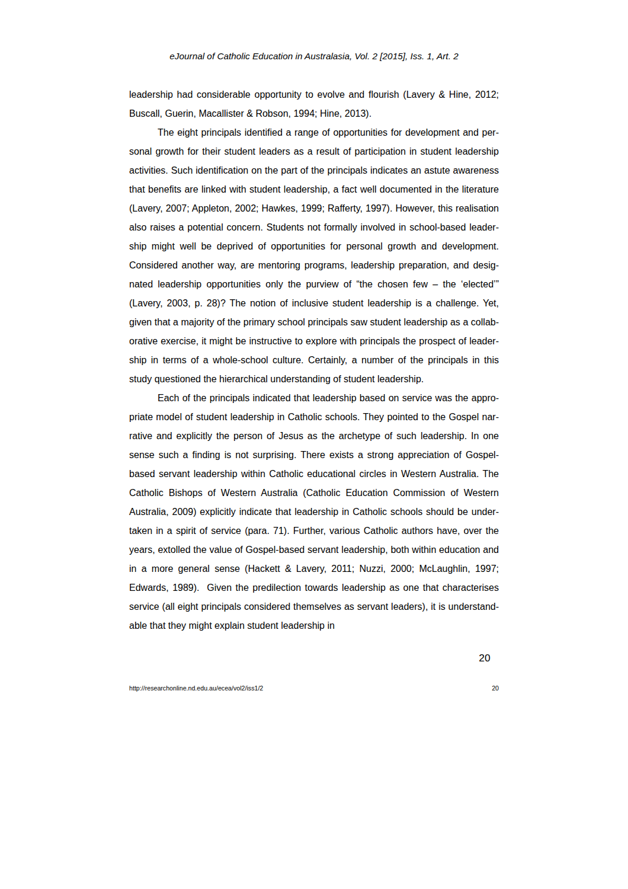eJournal of Catholic Education in Australasia, Vol. 2 [2015], Iss. 1, Art. 2
leadership had considerable opportunity to evolve and flourish (Lavery & Hine, 2012; Buscall, Guerin, Macallister & Robson, 1994; Hine, 2013).
The eight principals identified a range of opportunities for development and personal growth for their student leaders as a result of participation in student leadership activities. Such identification on the part of the principals indicates an astute awareness that benefits are linked with student leadership, a fact well documented in the literature (Lavery, 2007; Appleton, 2002; Hawkes, 1999; Rafferty, 1997). However, this realisation also raises a potential concern. Students not formally involved in school-based leadership might well be deprived of opportunities for personal growth and development. Considered another way, are mentoring programs, leadership preparation, and designated leadership opportunities only the purview of “the chosen few – the ‘elected’” (Lavery, 2003, p. 28)? The notion of inclusive student leadership is a challenge. Yet, given that a majority of the primary school principals saw student leadership as a collaborative exercise, it might be instructive to explore with principals the prospect of leadership in terms of a whole-school culture. Certainly, a number of the principals in this study questioned the hierarchical understanding of student leadership.
Each of the principals indicated that leadership based on service was the appropriate model of student leadership in Catholic schools. They pointed to the Gospel narrative and explicitly the person of Jesus as the archetype of such leadership. In one sense such a finding is not surprising. There exists a strong appreciation of Gospel-based servant leadership within Catholic educational circles in Western Australia. The Catholic Bishops of Western Australia (Catholic Education Commission of Western Australia, 2009) explicitly indicate that leadership in Catholic schools should be undertaken in a spirit of service (para. 71). Further, various Catholic authors have, over the years, extolled the value of Gospel-based servant leadership, both within education and in a more general sense (Hackett & Lavery, 2011; Nuzzi, 2000; McLaughlin, 1997; Edwards, 1989). Given the predilection towards leadership as one that characterises service (all eight principals considered themselves as servant leaders), it is understandable that they might explain student leadership in
20
http://researchonline.nd.edu.au/ecea/vol2/iss1/2 20